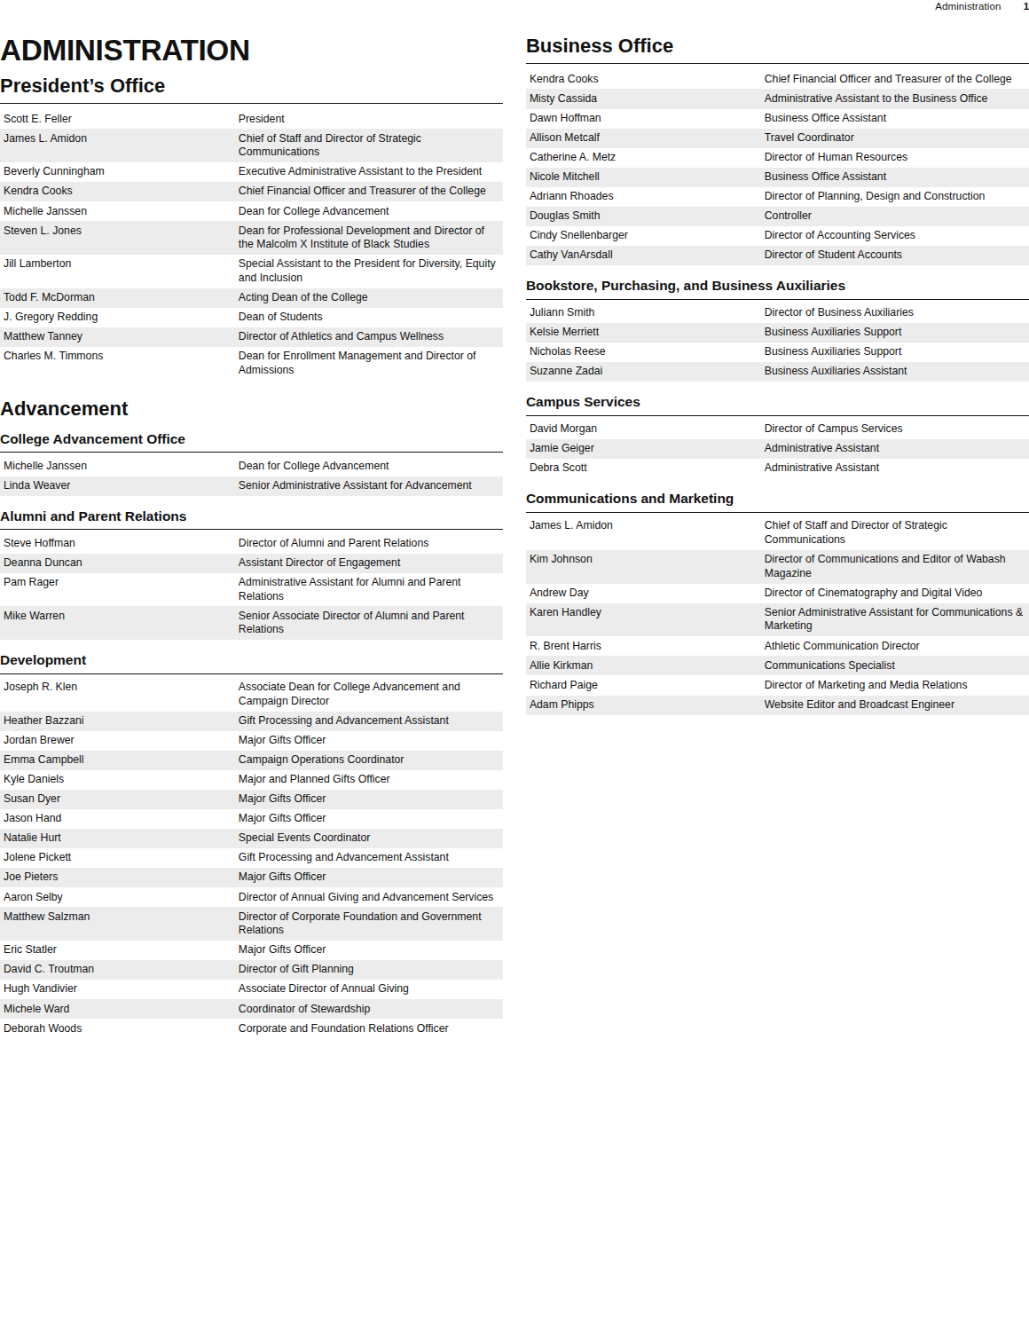Administration 1
ADMINISTRATION
President’s Office
| Scott E. Feller | President |
| James L. Amidon | Chief of Staff and Director of Strategic Communications |
| Beverly Cunningham | Executive Administrative Assistant to the President |
| Kendra Cooks | Chief Financial Officer and Treasurer of the College |
| Michelle Janssen | Dean for College Advancement |
| Steven L. Jones | Dean for Professional Development and Director of the Malcolm X Institute of Black Studies |
| Jill Lamberton | Special Assistant to the President for Diversity, Equity and Inclusion |
| Todd F. McDorman | Acting Dean of the College |
| J. Gregory Redding | Dean of Students |
| Matthew Tanney | Director of Athletics and Campus Wellness |
| Charles M. Timmons | Dean for Enrollment Management and Director of Admissions |
Advancement
College Advancement Office
| Michelle Janssen | Dean for College Advancement |
| Linda Weaver | Senior Administrative Assistant for Advancement |
Alumni and Parent Relations
| Steve Hoffman | Director of Alumni and Parent Relations |
| Deanna Duncan | Assistant Director of Engagement |
| Pam Rager | Administrative Assistant for Alumni and Parent Relations |
| Mike Warren | Senior Associate Director of Alumni and Parent Relations |
Development
| Joseph R. Klen | Associate Dean for College Advancement and Campaign Director |
| Heather Bazzani | Gift Processing and Advancement Assistant |
| Jordan Brewer | Major Gifts Officer |
| Emma Campbell | Campaign Operations Coordinator |
| Kyle Daniels | Major and Planned Gifts Officer |
| Susan Dyer | Major Gifts Officer |
| Jason Hand | Major Gifts Officer |
| Natalie Hurt | Special Events Coordinator |
| Jolene Pickett | Gift Processing and Advancement Assistant |
| Joe Pieters | Major Gifts Officer |
| Aaron Selby | Director of Annual Giving and Advancement Services |
| Matthew Salzman | Director of Corporate Foundation and Government Relations |
| Eric Statler | Major Gifts Officer |
| David C. Troutman | Director of Gift Planning |
| Hugh Vandivier | Associate Director of Annual Giving |
| Michele Ward | Coordinator of Stewardship |
| Deborah Woods | Corporate and Foundation Relations Officer |
Business Office
| Kendra Cooks | Chief Financial Officer and Treasurer of the College |
| Misty Cassida | Administrative Assistant to the Business Office |
| Dawn Hoffman | Business Office Assistant |
| Allison Metcalf | Travel Coordinator |
| Catherine A. Metz | Director of Human Resources |
| Nicole Mitchell | Business Office Assistant |
| Adriann Rhoades | Director of Planning, Design and Construction |
| Douglas Smith | Controller |
| Cindy Snellenbarger | Director of Accounting Services |
| Cathy VanArsdall | Director of Student Accounts |
Bookstore, Purchasing, and Business Auxiliaries
| Juliann Smith | Director of Business Auxiliaries |
| Kelsie Merriett | Business Auxiliaries Support |
| Nicholas Reese | Business Auxiliaries Support |
| Suzanne Zadai | Business Auxiliaries Assistant |
Campus Services
| David Morgan | Director of Campus Services |
| Jamie Geiger | Administrative Assistant |
| Debra Scott | Administrative Assistant |
Communications and Marketing
| James L. Amidon | Chief of Staff and Director of Strategic Communications |
| Kim Johnson | Director of Communications and Editor of Wabash Magazine |
| Andrew Day | Director of Cinematography and Digital Video |
| Karen Handley | Senior Administrative Assistant for Communications & Marketing |
| R. Brent Harris | Athletic Communication Director |
| Allie Kirkman | Communications Specialist |
| Richard Paige | Director of Marketing and Media Relations |
| Adam Phipps | Website Editor and Broadcast Engineer |